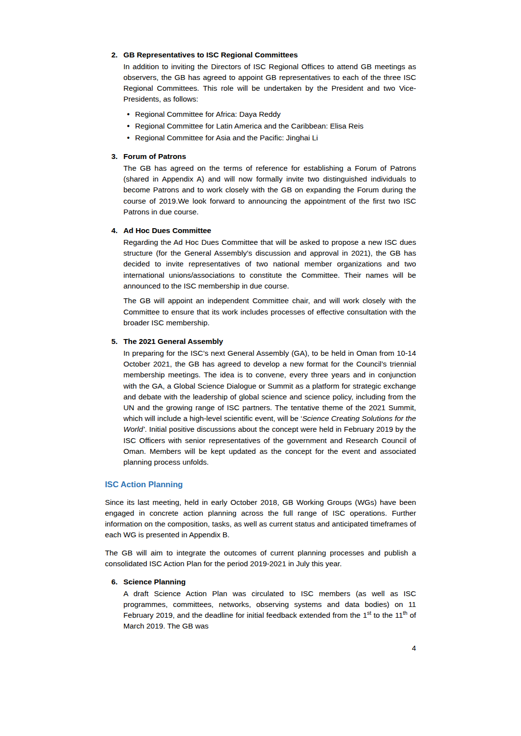GB Representatives to ISC Regional Committees
In addition to inviting the Directors of ISC Regional Offices to attend GB meetings as observers, the GB has agreed to appoint GB representatives to each of the three ISC Regional Committees. This role will be undertaken by the President and two Vice-Presidents, as follows:
Regional Committee for Africa: Daya Reddy
Regional Committee for Latin America and the Caribbean: Elisa Reis
Regional Committee for Asia and the Pacific: Jinghai Li
Forum of Patrons
The GB has agreed on the terms of reference for establishing a Forum of Patrons (shared in Appendix A) and will now formally invite two distinguished individuals to become Patrons and to work closely with the GB on expanding the Forum during the course of 2019.We look forward to announcing the appointment of the first two ISC Patrons in due course.
Ad Hoc Dues Committee
Regarding the Ad Hoc Dues Committee that will be asked to propose a new ISC dues structure (for the General Assembly’s discussion and approval in 2021), the GB has decided to invite representatives of two national member organizations and two international unions/associations to constitute the Committee. Their names will be announced to the ISC membership in due course.
The GB will appoint an independent Committee chair, and will work closely with the Committee to ensure that its work includes processes of effective consultation with the broader ISC membership.
The 2021 General Assembly
In preparing for the ISC’s next General Assembly (GA), to be held in Oman from 10-14 October 2021, the GB has agreed to develop a new format for the Council’s triennial membership meetings. The idea is to convene, every three years and in conjunction with the GA, a Global Science Dialogue or Summit as a platform for strategic exchange and debate with the leadership of global science and science policy, including from the UN and the growing range of ISC partners. The tentative theme of the 2021 Summit, which will include a high-level scientific event, will be ‘Science Creating Solutions for the World’. Initial positive discussions about the concept were held in February 2019 by the ISC Officers with senior representatives of the government and Research Council of Oman. Members will be kept updated as the concept for the event and associated planning process unfolds.
ISC Action Planning
Since its last meeting, held in early October 2018, GB Working Groups (WGs) have been engaged in concrete action planning across the full range of ISC operations. Further information on the composition, tasks, as well as current status and anticipated timeframes of each WG is presented in Appendix B.
The GB will aim to integrate the outcomes of current planning processes and publish a consolidated ISC Action Plan for the period 2019-2021 in July this year.
Science Planning
A draft Science Action Plan was circulated to ISC members (as well as ISC programmes, committees, networks, observing systems and data bodies) on 11 February 2019, and the deadline for initial feedback extended from the 1st to the 11th of March 2019. The GB was
4